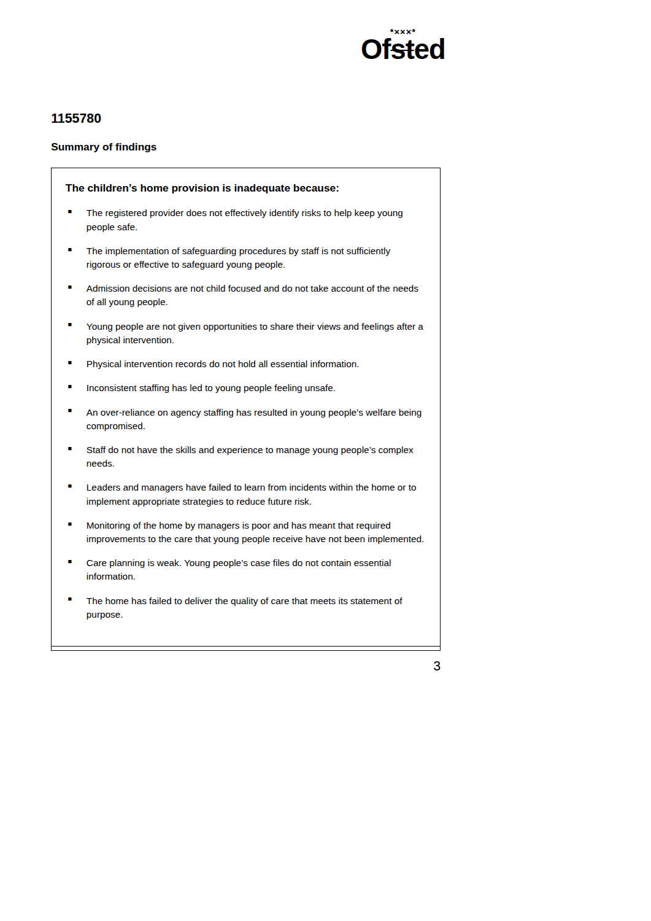*×××*
Ofsted
1155780
Summary of findings
The children’s home provision is inadequate because:
The registered provider does not effectively identify risks to help keep young people safe.
The implementation of safeguarding procedures by staff is not sufficiently rigorous or effective to safeguard young people.
Admission decisions are not child focused and do not take account of the needs of all young people.
Young people are not given opportunities to share their views and feelings after a physical intervention.
Physical intervention records do not hold all essential information.
Inconsistent staffing has led to young people feeling unsafe.
An over-reliance on agency staffing has resulted in young people’s welfare being compromised.
Staff do not have the skills and experience to manage young people’s complex needs.
Leaders and managers have failed to learn from incidents within the home or to implement appropriate strategies to reduce future risk.
Monitoring of the home by managers is poor and has meant that required improvements to the care that young people receive have not been implemented.
Care planning is weak. Young people’s case files do not contain essential information.
The home has failed to deliver the quality of care that meets its statement of purpose.
3